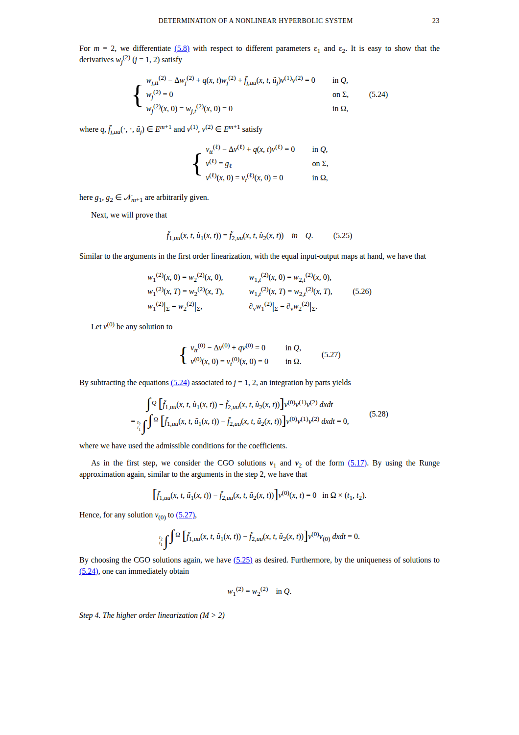DETERMINATION OF A NONLINEAR HYPERBOLIC SYSTEM 23
For m = 2, we differentiate (5.8) with respect to different parameters ε1 and ε2. It is easy to show that the derivatives wj(2) (j = 1, 2) satisfy
{ wj,tt(2) − Δwj(2) + q(x, t)wj(2) + f̃j,uu(x, t, ũj)v(1)v(2) = 0 in Q, wj(2) = 0 on Σ, wj(2)(x, 0) = wj,t(2)(x, 0) = 0 in Ω,
(5.24)
where q, f̃j,uu(·, ·, ũj) ∈ Em+1 and v(1), v(2) ∈ Em+1 satisfy
{ vtt(ℓ) − Δv(ℓ) + q(x, t)v(ℓ) = 0 in Q, v(ℓ) = gℓ on Σ, v(ℓ)(x, 0) = vt(ℓ)(x, 0) = 0 in Ω,
here g1, g2 ∈ 𝒩m+1 are arbitrarily given.
Next, we will prove that
f̃1,uu(x, t, ũ1(x, t)) = f̃2,uu(x, t, ũ2(x, t)) in Q.
(5.25)
Similar to the arguments in the first order linearization, with the equal input-output maps at hand, we have that
w1(2)(x, 0) = w2(2)(x, 0), w1,t(2)(x, 0) = w2,t(2)(x, 0), w1(2)(x, T) = w2(2)(x, T), w1,t(2)(x, T) = w2,t(2)(x, T), w1(2)|Σ = w2(2)|Σ, ∂νw1(2)|Σ = ∂νw2(2)|Σ.
(5.26)
Let v(0) be any solution to
{ vtt(0) − Δv(0) + qv(0) = 0 in Q, v(0)(x, 0) = vt(0)(x, 0) = 0 in Ω.
(5.27)
By subtracting the equations (5.24) associated to j = 1, 2, an integration by parts yields
∫Q [f̃1,uu(x, t, ũ1(x, t)) − f̃2,uu(x, t, ũ2(x, t))] v(0)v(1)v(2) dxdt
= t2 t1∫ ∫Ω [f̃1,uu(x, t, ũ1(x, t)) − f̃2,uu(x, t, ũ2(x, t))] v(0)v(1)v(2) dxdt = 0,
(5.28)
where we have used the admissible conditions for the coefficients.
As in the first step, we consider the CGO solutions v1 and v2 of the form (5.17). By using the Runge approximation again, similar to the arguments in the step 2, we have that
[f̃1,uu(x, t, ũ1(x, t)) − f̃2,uu(x, t, ũ2(x, t))] v(0)(x, t) = 0 in Ω × (t1, t2).
Hence, for any solution v(0) to (5.27),
t2 t1∫ ∫Ω [f̃1,uu(x, t, ũ1(x, t)) − f̃2,uu(x, t, ũ2(x, t))] v(0)v(0) dxdt = 0.
By choosing the CGO solutions again, we have (5.25) as desired. Furthermore, by the uniqueness of solutions to (5.24), one can immediately obtain
w1(2) = w2(2) in Q.
Step 4. The higher order linearization (M > 2)